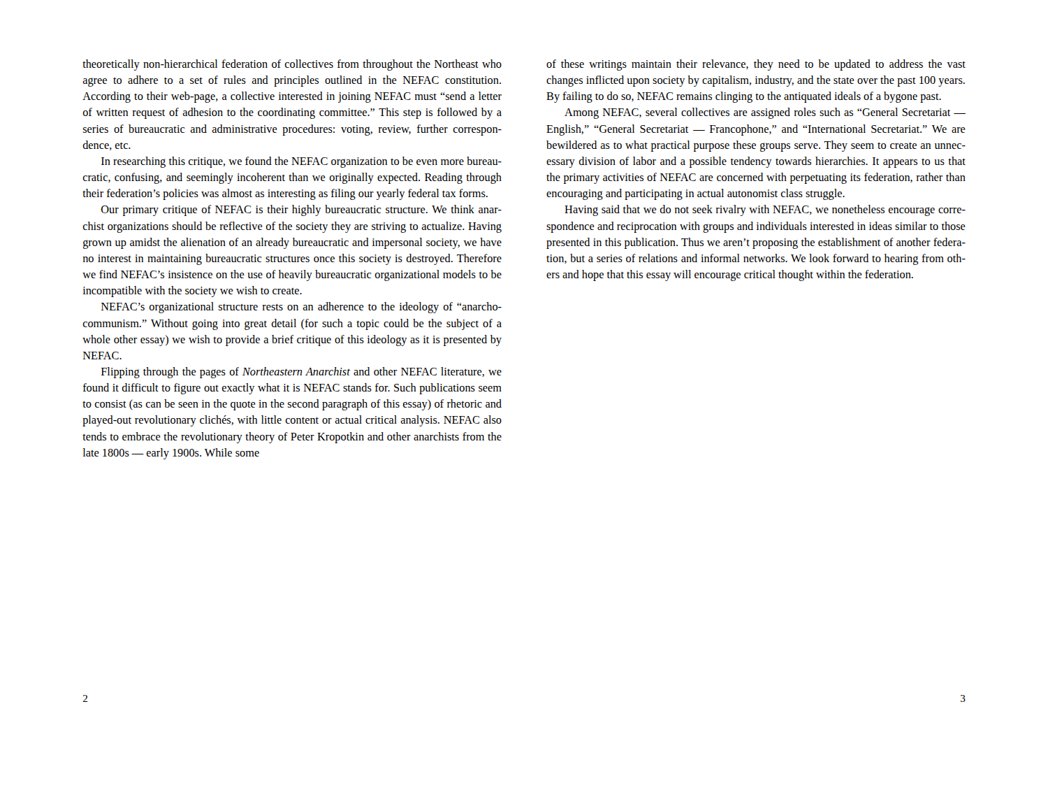theoretically non-hierarchical federation of collectives from throughout the Northeast who agree to adhere to a set of rules and principles outlined in the NEFAC constitution. According to their web-page, a collective interested in joining NEFAC must “send a letter of written request of adhesion to the coordinating committee.” This step is followed by a series of bureaucratic and administrative procedures: voting, review, further correspondence, etc.
In researching this critique, we found the NEFAC organization to be even more bureaucratic, confusing, and seemingly incoherent than we originally expected. Reading through their federation’s policies was almost as interesting as filing our yearly federal tax forms.
Our primary critique of NEFAC is their highly bureaucratic structure. We think anarchist organizations should be reflective of the society they are striving to actualize. Having grown up amidst the alienation of an already bureaucratic and impersonal society, we have no interest in maintaining bureaucratic structures once this society is destroyed. Therefore we find NEFAC’s insistence on the use of heavily bureaucratic organizational models to be incompatible with the society we wish to create.
NEFAC’s organizational structure rests on an adherence to the ideology of “anarcho-communism.” Without going into great detail (for such a topic could be the subject of a whole other essay) we wish to provide a brief critique of this ideology as it is presented by NEFAC.
Flipping through the pages of Northeastern Anarchist and other NEFAC literature, we found it difficult to figure out exactly what it is NEFAC stands for. Such publications seem to consist (as can be seen in the quote in the second paragraph of this essay) of rhetoric and played-out revolutionary clichés, with little content or actual critical analysis. NEFAC also tends to embrace the revolutionary theory of Peter Kropotkin and other anarchists from the late 1800s — early 1900s. While some
2
of these writings maintain their relevance, they need to be updated to address the vast changes inflicted upon society by capitalism, industry, and the state over the past 100 years. By failing to do so, NEFAC remains clinging to the antiquated ideals of a bygone past.
Among NEFAC, several collectives are assigned roles such as “General Secretariat — English,” “General Secretariat — Francophone,” and “International Secretariat.” We are bewildered as to what practical purpose these groups serve. They seem to create an unnecessary division of labor and a possible tendency towards hierarchies. It appears to us that the primary activities of NEFAC are concerned with perpetuating its federation, rather than encouraging and participating in actual autonomist class struggle.
Having said that we do not seek rivalry with NEFAC, we nonetheless encourage correspondence and reciprocation with groups and individuals interested in ideas similar to those presented in this publication. Thus we aren’t proposing the establishment of another federation, but a series of relations and informal networks. We look forward to hearing from others and hope that this essay will encourage critical thought within the federation.
3